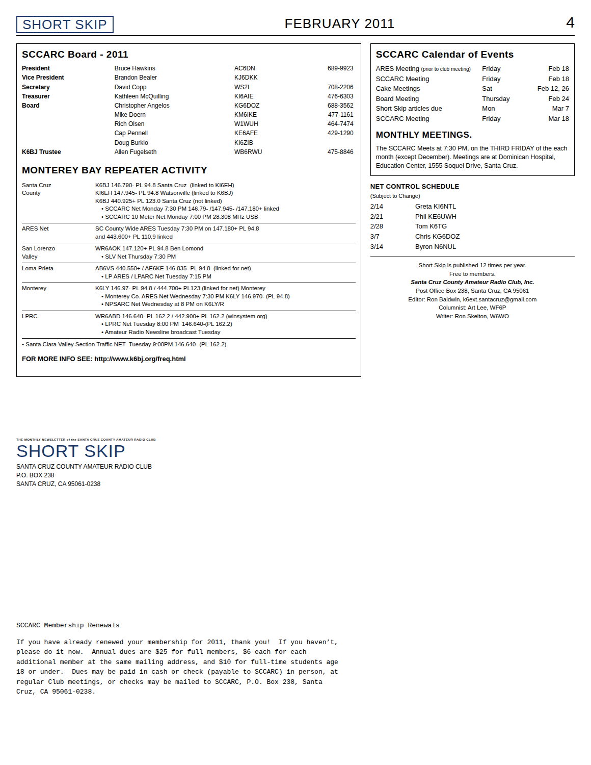SHORT SKIP
FEBRUARY 2011
4
SCCARC Board - 2011
| President | Bruce Hawkins | AC6DN | 689-9923 |
| Vice President | Brandon Bealer | KJ6DKK | |
| Secretary | David Copp | WS2I | 708-2206 |
| Treasurer | Kathleen McQuilling | KI6AIE | 476-6303 |
| Board | Christopher Angelos | KG6DOZ | 688-3562 |
| | Mike Doern | KM6IKE | 477-1161 |
| | Rich Olsen | W1WUH | 464-7474 |
| | Cap Pennell | KE6AFE | 429-1290 |
| | Doug Burklo | KI6ZIB | |
| K6BJ Trustee | Allen Fugelseth | WB6RWU | 475-8846 |
MONTEREY BAY REPEATER ACTIVITY
| Santa Cruz County | K6BJ 146.790- PL 94.8 Santa Cruz (linked to KI6EH) KI6EH 147.945- PL 94.8 Watsonville (linked to K6BJ) K6BJ 440.925+ PL 123.0 Santa Cruz (not linked) SCCARC Net Monday 7:30 PM 146.79- /147.945- /147.180+ linked SCCARC 10 Meter Net Monday 7:00 PM 28.308 MHz USB |
| ARES Net | SC County Wide ARES Tuesday 7:30 PM on 147.180+ PL 94.8 and 443.600+ PL 110.9 linked |
| San Lorenzo Valley | WR6AOK 147.120+ PL 94.8 Ben Lomond SLV Net Thursday 7:30 PM |
| Loma Prieta | AB6VS 440.550+ / AE6KE 146.835- PL 94.8 (linked for net) LP ARES / LPARC Net Tuesday 7:15 PM |
| Monterey | K6LY 146.97- PL 94.8 / 444.700+ PL123 (linked for net) Monterey Monterey Co. ARES Net Wednesday 7:30 PM K6LY 146.970- (PL 94.8) NPSARC Net Wednesday at 8 PM on K6LY/R |
| LPRC | WR6ABD 146.640- PL 162.2 / 442.900+ PL 162.2 (winsystem.org) LPRC Net Tuesday 8:00 PM 146.640-(PL 162.2) Amateur Radio Newsline broadcast Tuesday |
• Santa Clara Valley Section Traffic NET Tuesday 9:00PM 146.640- (PL 162.2)
FOR MORE INFO SEE: http://www.k6bj.org/freq.html
SCCARC Calendar of Events
| ARES Meeting (prior to club meeting) | Friday | Feb 18 |
| SCCARC Meeting | Friday | Feb 18 |
| Cake Meetings | Sat | Feb 12, 26 |
| Board Meeting | Thursday | Feb 24 |
| Short Skip articles due | Mon | Mar 7 |
| SCCARC Meeting | Friday | Mar 18 |
MONTHLY MEETINGS.
The SCCARC Meets at 7:30 PM, on the THIRD FRIDAY of the each month (except December). Meetings are at Dominican Hospital, Education Center, 1555 Soquel Drive, Santa Cruz.
NET CONTROL SCHEDULE
(Subject to Change)
| 2/14 | Greta KI6NTL |
| 2/21 | Phil KE6UWH |
| 2/28 | Tom K6TG |
| 3/7 | Chris KG6DOZ |
| 3/14 | Byron N6NUL |
Short Skip is published 12 times per year.
Free to members.
Santa Cruz County Amateur Radio Club, Inc.
Post Office Box 238, Santa Cruz, CA 95061
Editor: Ron Baldwin, k6ext.santacruz@gmail.com
Columnist: Art Lee, WF6P
Writer: Ron Skelton, W6WO
THE MONTHLY NEWSLETTER of the SANTA CRUZ COUNTY AMATEUR RADIO CLUB SHORT SKIP
SANTA CRUZ COUNTY AMATEUR RADIO CLUB
P.O. BOX 238
SANTA CRUZ, CA 95061-0238
SCCARC Membership Renewals
If you have already renewed your membership for 2011, thank you! If you haven’t, please do it now. Annual dues are $25 for full members, $6 each for each additional member at the same mailing address, and $10 for full-time students age 18 or under. Dues may be paid in cash or check (payable to SCCARC) in person, at regular Club meetings, or checks may be mailed to SCCARC, P.O. Box 238, Santa Cruz, CA 95061-0238.